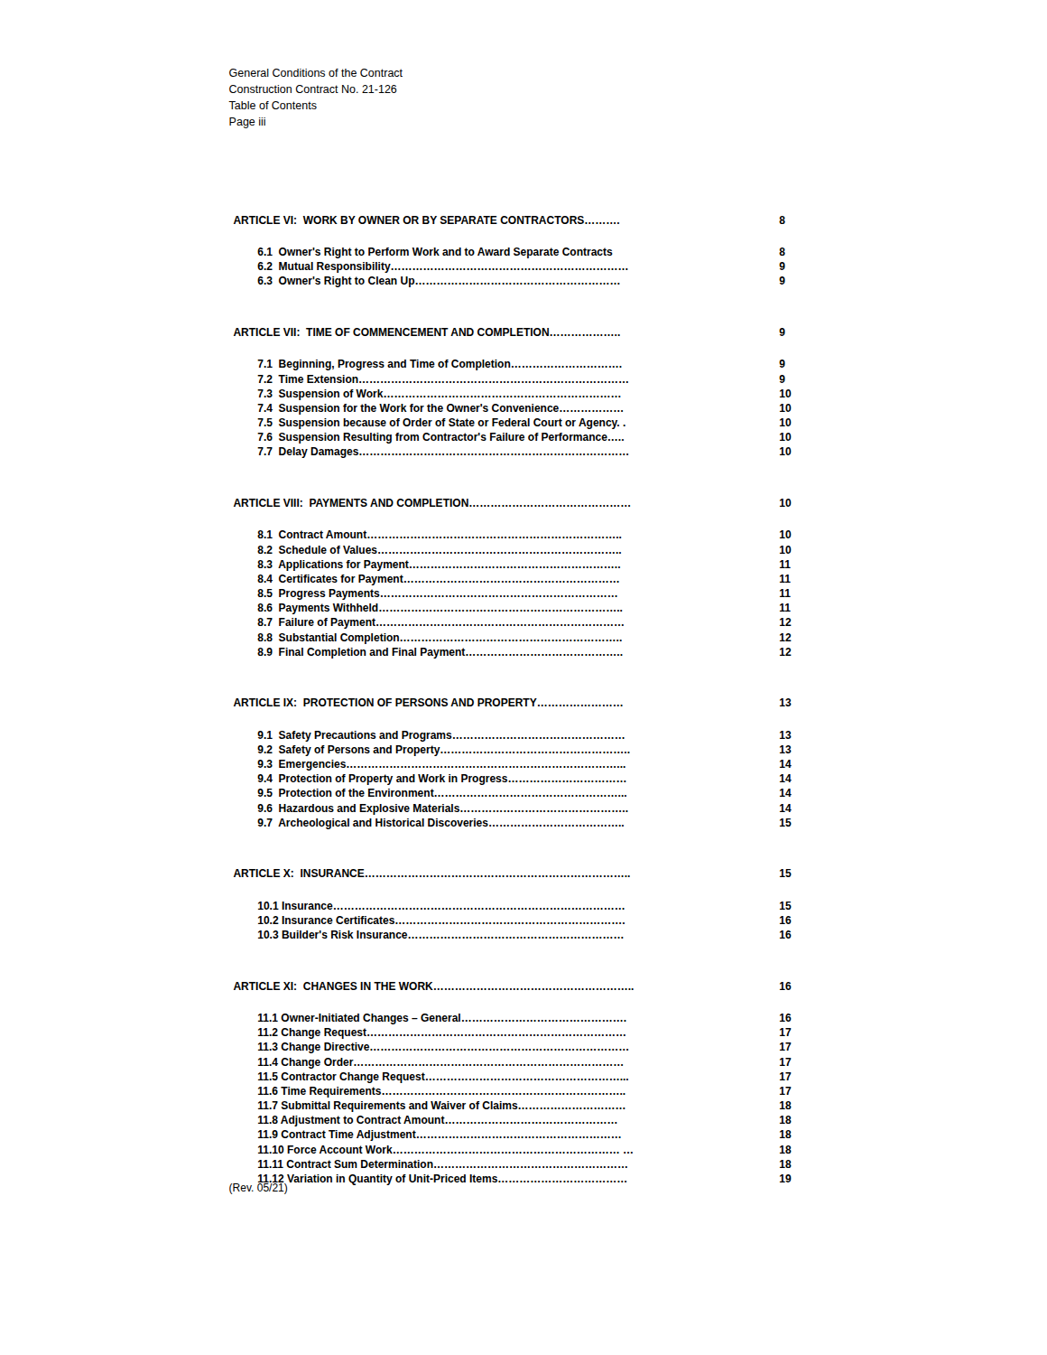General Conditions of the Contract
Construction Contract No. 21-126
Table of Contents
Page iii
ARTICLE VI: WORK BY OWNER OR BY SEPARATE CONTRACTORS………. 8
6.1 Owner's Right to Perform Work and to Award Separate Contracts 8
6.2 Mutual Responsibility…………………………………………………………9
6.3 Owner's Right to Clean Up…………………………………………………9
ARTICLE VII: TIME OF COMMENCEMENT AND COMPLETION……………….. 9
7.1 Beginning, Progress and Time of Completion…………………………. 9
7.2 Time Extension…………………………………………………………………9
7.3 Suspension of Work…………………………………………………………10
7.4 Suspension for the Work for the Owner's Convenience………………10
7.5 Suspension because of Order of State or Federal Court or Agency. . 10
7.6 Suspension Resulting from Contractor's Failure of Performance….. 10
7.7 Delay Damages…………………………………………………………………10
ARTICLE VIII: PAYMENTS AND COMPLETION……………………………………… 10
8.1 Contract Amount…………………………………………………………….. 10
8.2 Schedule of Values………………………………………………………….. 10
8.3 Applications for Payment………………………………………………….. 11
8.4 Certificates for Payment……………………………………………………11
8.5 Progress Payments…………………………………………………………11
8.6 Payments Withheld………………………………………………………….. 11
8.7 Failure of Payment……………………………………………………………12
8.8 Substantial Completion…………………………………………………….. 12
8.9 Final Completion and Final Payment…………………………………….. 12
ARTICLE IX: PROTECTION OF PERSONS AND PROPERTY…………………… 13
9.1 Safety Precautions and Programs…………………………………………13
9.2 Safety of Persons and Property…………………………………………….. 13
9.3 Emergencies…………………………………………………………………... 14
9.4 Protection of Property and Work in Progress……………………………14
9.5 Protection of the Environment……………………………………………... 14
9.6 Hazardous and Explosive Materials……………………………………….. 14
9.7 Archeological and Historical Discoveries……………………………….. 15
ARTICLE X: INSURANCE……………………………………………………………….. 15
10.1 Insurance………………………………………………………………………15
10.2 Insurance Certificates………………………………………………………. 16
10.3 Builder's Risk Insurance……………………………………………………16
ARTICLE XI: CHANGES IN THE WORK……………………………………………….. 16
11.1 Owner-Initiated Changes – General………………………………………. 16
11.2 Change Request………………………………………………………………17
11.3 Change Directive………………………………………………………………17
11.4 Change Order…………………………………………………………………17
11.5 Contractor Change Request………………………………………………... 17
11.6 Time Requirements………………………………………………………….. 17
11.7 Submittal Requirements and Waiver of Claims…………………………18
11.8 Adjustment to Contract Amount…………………………………………18
11.9 Contract Time Adjustment…………………………………………………18
11.10 Force Account Work……………………………………………………… …18
11.11 Contract Sum Determination………………………………………………18
11.12 Variation in Quantity of Unit-Priced Items………………………………19
(Rev. 05/21)